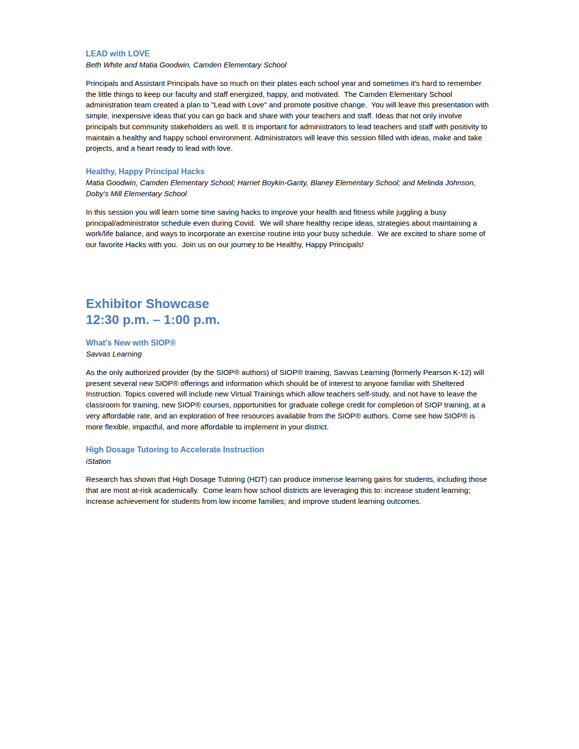LEAD with LOVE
Beth White and Matia Goodwin, Camden Elementary School
Principals and Assistant Principals have so much on their plates each school year and sometimes it's hard to remember the little things to keep our faculty and staff energized, happy, and motivated. The Camden Elementary School administration team created a plan to "Lead with Love" and promote positive change. You will leave this presentation with simple, inexpensive ideas that you can go back and share with your teachers and staff. Ideas that not only involve principals but community stakeholders as well. It is important for administrators to lead teachers and staff with positivity to maintain a healthy and happy school environment. Administrators will leave this session filled with ideas, make and take projects, and a heart ready to lead with love.
Healthy, Happy Principal Hacks
Matia Goodwin, Camden Elementary School; Harriet Boykin-Garity, Blaney Elementary School; and Melinda Johnson, Doby's Mill Elementary School
In this session you will learn some time saving hacks to improve your health and fitness while juggling a busy principal/administrator schedule even during Covid. We will share healthy recipe ideas, strategies about maintaining a work/life balance, and ways to incorporate an exercise routine into your busy schedule. We are excited to share some of our favorite Hacks with you. Join us on our journey to be Healthy, Happy Principals!
Exhibitor Showcase12:30 p.m. – 1:00 p.m.
What's New with SIOP®
Savvas Learning
As the only authorized provider (by the SIOP® authors) of SIOP® training, Savvas Learning (formerly Pearson K-12) will present several new SIOP® offerings and information which should be of interest to anyone familiar with Sheltered Instruction. Topics covered will include new Virtual Trainings which allow teachers self-study, and not have to leave the classroom for training, new SIOP® courses, opportunities for graduate college credit for completion of SIOP training, at a very affordable rate, and an exploration of free resources available from the SIOP® authors. Come see how SIOP® is more flexible, impactful, and more affordable to implement in your district.
High Dosage Tutoring to Accelerate Instruction
iStation
Research has shown that High Dosage Tutoring (HDT) can produce immense learning gains for students, including those that are most at-risk academically. Come learn how school districts are leveraging this to: increase student learning; increase achievement for students from low income families; and improve student learning outcomes.